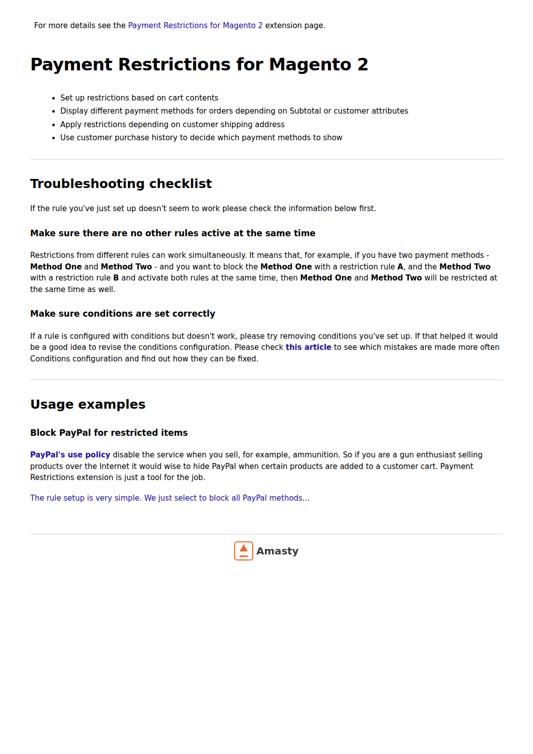For more details see the Payment Restrictions for Magento 2 extension page.
Payment Restrictions for Magento 2
Set up restrictions based on cart contents
Display different payment methods for orders depending on Subtotal or customer attributes
Apply restrictions depending on customer shipping address
Use customer purchase history to decide which payment methods to show
Troubleshooting checklist
If the rule you've just set up doesn't seem to work please check the information below first.
Make sure there are no other rules active at the same time
Restrictions from different rules can work simultaneously. It means that, for example, if you have two payment methods - Method One and Method Two - and you want to block the Method One with a restriction rule A, and the Method Two with a restriction rule B and activate both rules at the same time, then Method One and Method Two will be restricted at the same time as well.
Make sure conditions are set correctly
If a rule is configured with conditions but doesn't work, please try removing conditions you've set up. If that helped it would be a good idea to revise the conditions configuration. Please check this article to see which mistakes are made more often Conditions configuration and find out how they can be fixed.
Usage examples
Block PayPal for restricted items
PayPal's use policy disable the service when you sell, for example, ammunition. So if you are a gun enthusiast selling products over the Internet it would wise to hide PayPal when certain products are added to a customer cart. Payment Restrictions extension is just a tool for the job.
The rule setup is very simple. We just select to block all PayPal methods…
Amasty